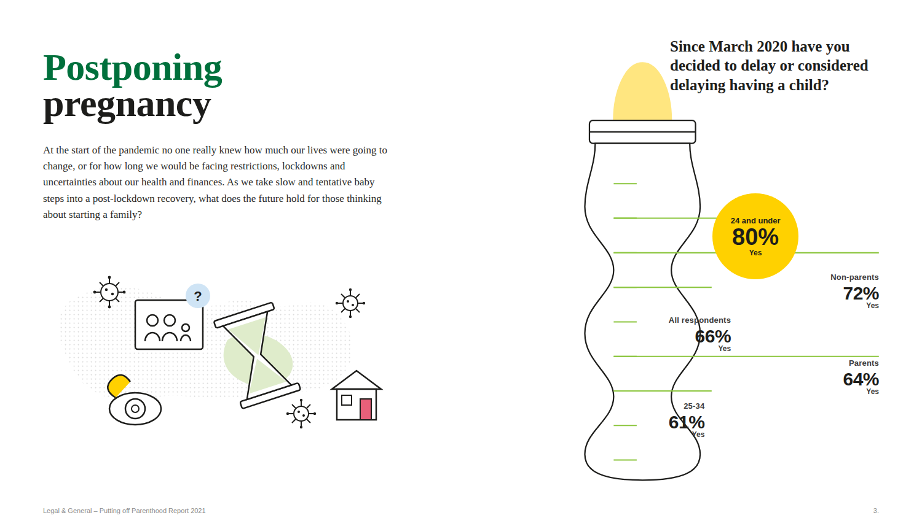Postponing pregnancy
At the start of the pandemic no one really knew how much our lives were going to change, or for how long we would be facing restrictions, lockdowns and uncertainties about our health and finances. As we take slow and tentative baby steps into a post-lockdown recovery, what does the future hold for those thinking about starting a family?
?
Since March 2020 have you decided to delay or considered delaying having a child?
24 and under 80% Yes
Non-parents
72%
Yes
All respondents
66%
Yes
Parents
64%
Yes
25-34
61%
Yes
Legal & General – Putting off Parenthood Report 2021 3.